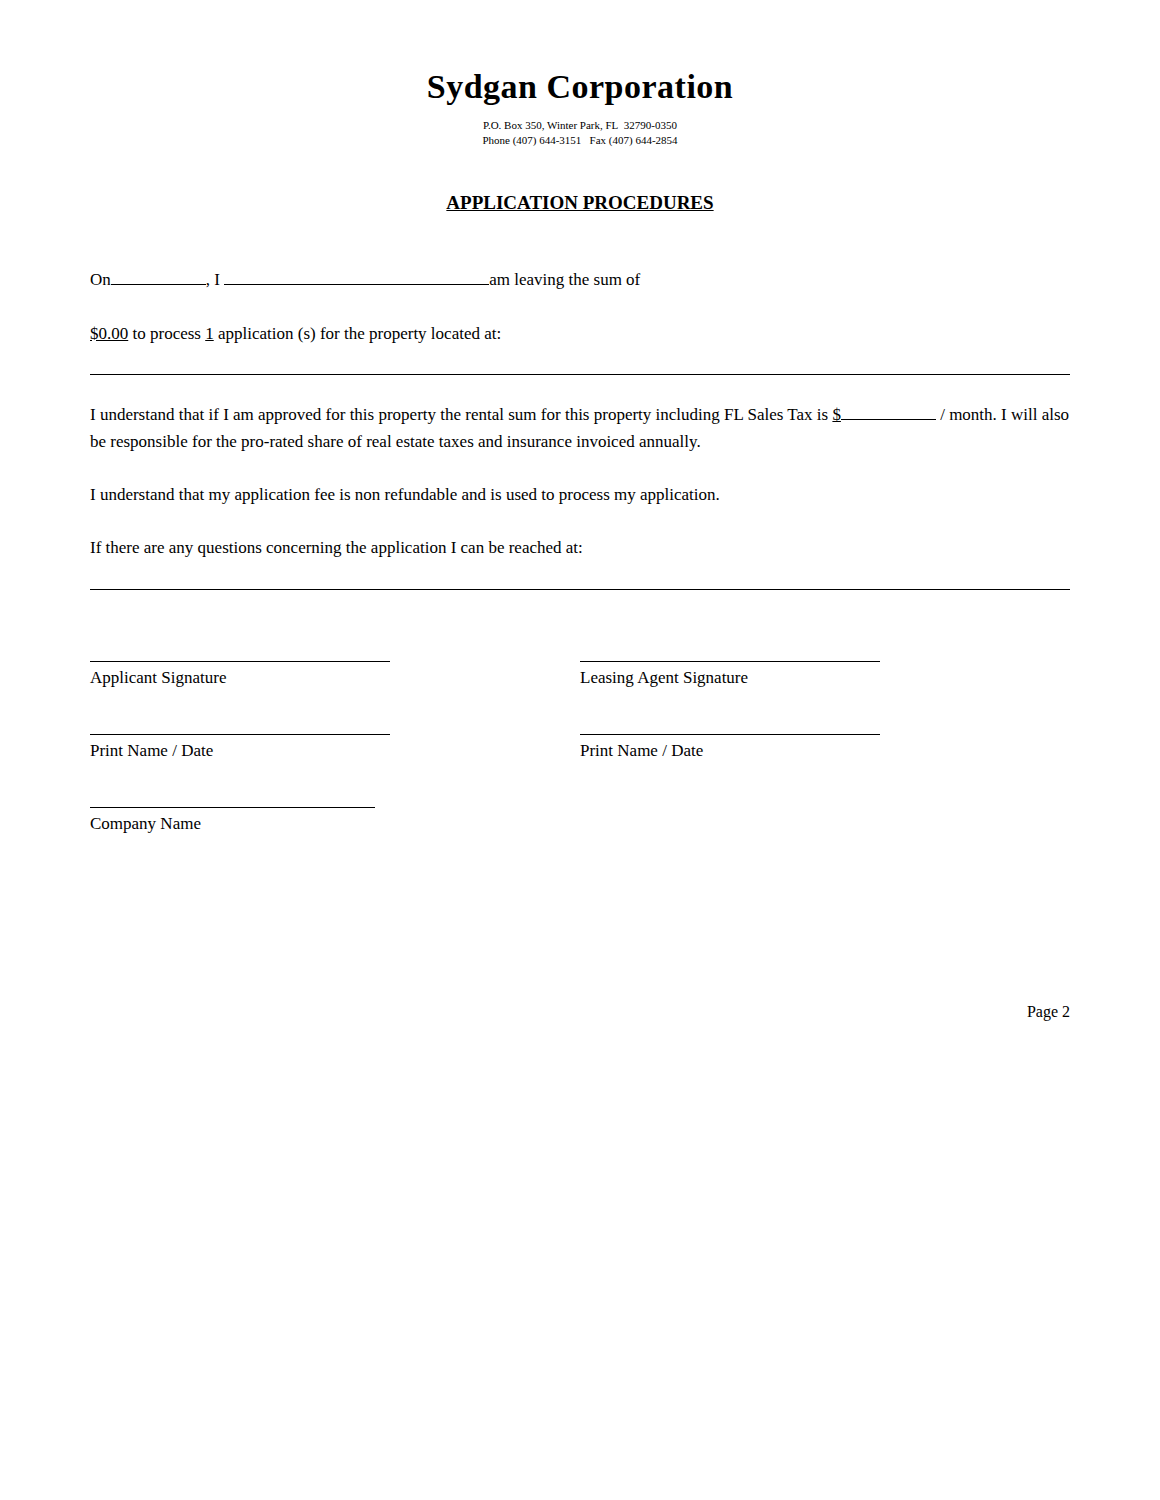Sydgan Corporation
P.O. Box 350, Winter Park, FL 32790-0350
Phone (407) 644-3151 Fax (407) 644-2854
APPLICATION PROCEDURES
On , I am leaving the sum of
$0.00 to process 1 application (s) for the property located at:
I understand that if I am approved for this property the rental sum for this property including FL Sales Tax is $ / month. I will also be responsible for the pro-rated share of real estate taxes and insurance invoiced annually.
I understand that my application fee is non refundable and is used to process my application.
If there are any questions concerning the application I can be reached at:
| Applicant Signature | Leasing Agent Signature |
| Print Name / Date | Print Name / Date |
| Company Name | |
Page 2